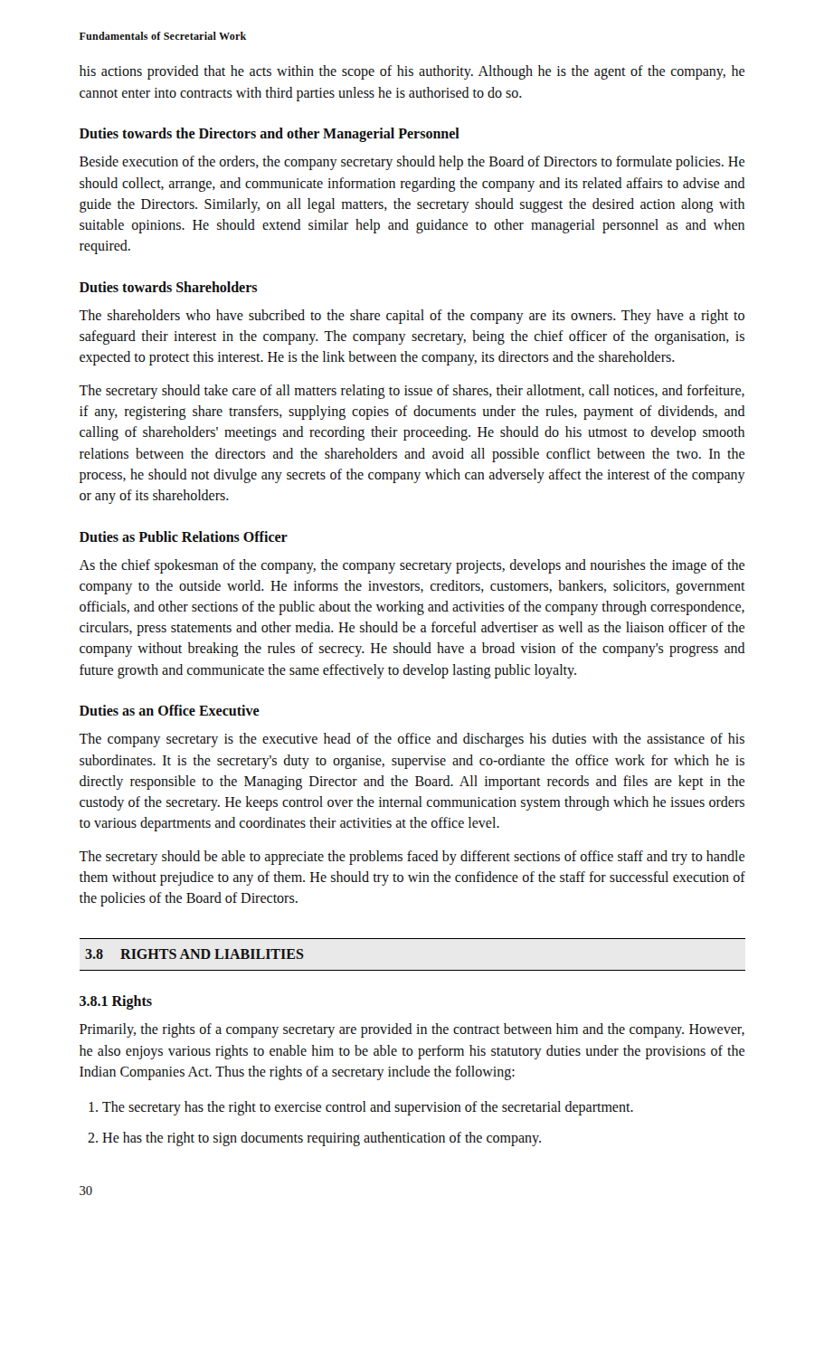Fundamentals of Secretarial Work
his actions provided that he acts within the scope of his authority. Although he is the agent of the company, he cannot enter into contracts with third parties unless he is authorised to do so.
Duties towards the Directors and other Managerial Personnel
Beside execution of the orders, the company secretary should help the Board of Directors to formulate policies. He should collect, arrange, and communicate information regarding the company and its related affairs to advise and guide the Directors. Similarly, on all legal matters, the secretary should suggest the desired action along with suitable opinions. He should extend similar help and guidance to other managerial personnel as and when required.
Duties towards Shareholders
The shareholders who have subcribed to the share capital of the company are its owners. They have a right to safeguard their interest in the company. The company secretary, being the chief officer of the organisation, is expected to protect this interest. He is the link between the company, its directors and the shareholders.
The secretary should take care of all matters relating to issue of shares, their allotment, call notices, and forfeiture, if any, registering share transfers, supplying copies of documents under the rules, payment of dividends, and calling of shareholders' meetings and recording their proceeding. He should do his utmost to develop smooth relations between the directors and the shareholders and avoid all possible conflict between the two. In the process, he should not divulge any secrets of the company which can adversely affect the interest of the company or any of its shareholders.
Duties as Public Relations Officer
As the chief spokesman of the company, the company secretary projects, develops and nourishes the image of the company to the outside world. He informs the investors, creditors, customers, bankers, solicitors, government officials, and other sections of the public about the working and activities of the company through correspondence, circulars, press statements and other media. He should be a forceful advertiser as well as the liaison officer of the company without breaking the rules of secrecy. He should have a broad vision of the company's progress and future growth and communicate the same effectively to develop lasting public loyalty.
Duties as an Office Executive
The company secretary is the executive head of the office and discharges his duties with the assistance of his subordinates. It is the secretary's duty to organise, supervise and co-ordiante the office work for which he is directly responsible to the Managing Director and the Board. All important records and files are kept in the custody of the secretary. He keeps control over the internal communication system through which he issues orders to various departments and coordinates their activities at the office level.
The secretary should be able to appreciate the problems faced by different sections of office staff and try to handle them without prejudice to any of them. He should try to win the confidence of the staff for successful execution of the policies of the Board of Directors.
3.8 RIGHTS AND LIABILITIES
3.8.1 Rights
Primarily, the rights of a company secretary are provided in the contract between him and the company. However, he also enjoys various rights to enable him to be able to perform his statutory duties under the provisions of the Indian Companies Act. Thus the rights of a secretary include the following:
The secretary has the right to exercise control and supervision of the secretarial department.
He has the right to sign documents requiring authentication of the company.
30